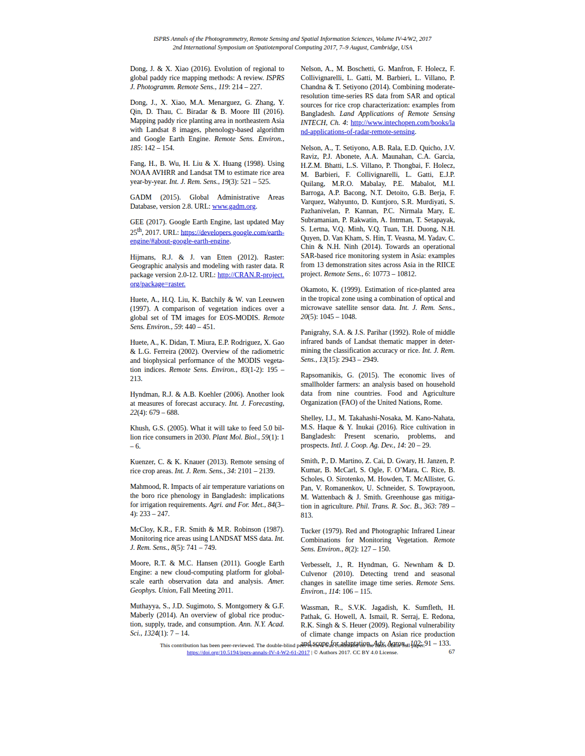ISPRS Annals of the Photogrammetry, Remote Sensing and Spatial Information Sciences, Volume IV-4/W2, 2017
2nd International Symposium on Spatiotemporal Computing 2017, 7–9 August, Cambridge, USA
Dong, J. & X. Xiao (2016). Evolution of regional to global paddy rice mapping methods: A review. ISPRS J. Photogramm. Remote Sens., 119: 214 – 227.
Dong, J., X. Xiao, M.A. Menarguez, G. Zhang, Y. Qin, D. Thau, C. Biradar & B. Moore III (2016). Mapping paddy rice planting area in northeastern Asia with Landsat 8 images, phenology-based algorithm and Google Earth Engine. Remote Sens. Environ., 185: 142 – 154.
Fang, H., B. Wu, H. Liu & X. Huang (1998). Using NOAA AVHRR and Landsat TM to estimate rice area year-by-year. Int. J. Rem. Sens., 19(3): 521 – 525.
GADM (2015). Global Administrative Areas Database, version 2.8. URL: www.gadm.org.
GEE (2017). Google Earth Engine, last updated May 25th, 2017. URL: https://developers.google.com/earth-engine/#about-google-earth-engine.
Hijmans, R.J. & J. van Etten (2012). Raster: Geographic analysis and modeling with raster data. R package version 2.0-12. URL: http://CRAN.R-project.org/package=raster.
Huete, A., H.Q. Liu, K. Batchily & W. van Leeuwen (1997). A comparison of vegetation indices over a global set of TM images for EOS-MODIS. Remote Sens. Environ., 59: 440 – 451.
Huete, A., K. Didan, T. Miura, E.P. Rodriguez, X. Gao & L.G. Ferreira (2002). Overview of the radiometric and biophysical performance of the MODIS vegetation indices. Remote Sens. Environ., 83(1-2): 195 – 213.
Hyndman, R.J. & A.B. Koehler (2006). Another look at measures of forecast accuracy. Int. J. Forecasting, 22(4): 679 – 688.
Khush, G.S. (2005). What it will take to feed 5.0 billion rice consumers in 2030. Plant Mol. Biol., 59(1): 1 – 6.
Kuenzer, C. & K. Knauer (2013). Remote sensing of rice crop areas. Int. J. Rem. Sens., 34: 2101 – 2139.
Mahmood, R. Impacts of air temperature variations on the boro rice phenology in Bangladesh: implications for irrigation requirements. Agri. and For. Met., 84(3–4): 233 – 247.
McCloy, K.R., F.R. Smith & M.R. Robinson (1987). Monitoring rice areas using LANDSAT MSS data. Int. J. Rem. Sens., 8(5): 741 – 749.
Moore, R.T. & M.C. Hansen (2011). Google Earth Engine: a new cloud-computing platform for global-scale earth observation data and analysis. Amer. Geophys. Union, Fall Meeting 2011.
Muthayya, S., J.D. Sugimoto, S. Montgomery & G.F. Maberly (2014). An overview of global rice production, supply, trade, and consumption. Ann. N.Y. Acad. Sci., 1324(1): 7 – 14.
Nelson, A., M. Boschetti, G. Manfron, F. Holecz, F. Collivignarelli, L. Gatti, M. Barbieri, L. Villano, P. Chandna & T. Setiyono (2014). Combining moderate-resolution time-series RS data from SAR and optical sources for rice crop characterization: examples from Bangladesh. Land Applications of Remote Sensing INTECH, Ch. 4: http://www.intechopen.com/books/land-applications-of-radar-remote-sensing.
Nelson, A., T. Setiyono, A.B. Rala, E.D. Quicho, J.V. Raviz, P.J. Abonete, A.A. Maunahan, C.A. Garcia, H.Z.M. Bhatti, L.S. Villano, P. Thongbai, F. Holecz, M. Barbieri, F. Collivignarelli, L. Gatti, E.J.P. Quilang, M.R.O. Mabalay, P.E. Mabalot, M.I. Barroga, A.P. Bacong, N.T. Detoito, G.B. Berja, F. Varquez, Wahyunto, D. Kuntjoro, S.R. Murdiyati, S. Pazhanivelan, P. Kannan, P.C. Nirmala Mary, E. Subramanian, P. Rakwatin, A. Intrman, T. Setapayak, S. Lertna, V.Q. Minh, V.Q. Tuan, T.H. Duong, N.H. Quyen, D. Van Kham, S. Hin, T. Veasna, M. Yadav, C. Chin & N.H. Ninh (2014). Towards an operational SAR-based rice monitoring system in Asia: examples from 13 demonstration sites across Asia in the RIICE project. Remote Sens., 6: 10773 – 10812.
Okamoto, K. (1999). Estimation of rice-planted area in the tropical zone using a combination of optical and microwave satellite sensor data. Int. J. Rem. Sens., 20(5): 1045 – 1048.
Panigrahy, S.A. & J.S. Parihar (1992). Role of middle infrared bands of Landsat thematic mapper in determining the classification accuracy or rice. Int. J. Rem. Sens., 13(15): 2943 – 2949.
Rapsomanikis, G. (2015). The economic lives of smallholder farmers: an analysis based on household data from nine countries. Food and Agriculture Organization (FAO) of the United Nations, Rome.
Shelley, I.J., M. Takahashi-Nosaka, M. Kano-Nahata, M.S. Haque & Y. Inukai (2016). Rice cultivation in Bangladesh: Present scenario, problems, and prospects. Intl. J. Coop. Ag. Dev., 14: 20 – 29.
Smith, P., D. Martino, Z. Cai, D. Gwary, H. Janzen, P. Kumar, B. McCarl, S. Ogle, F. O’Mara, C. Rice, B. Scholes, O. Sirotenko, M. Howden, T. McAllister, G. Pan, V. Romanenkov, U. Schneider, S. Towprayoon, M. Wattenbach & J. Smith. Greenhouse gas mitigation in agriculture. Phil. Trans. R. Soc. B., 363: 789 – 813.
Tucker (1979). Red and Photographic Infrared Linear Combinations for Monitoring Vegetation. Remote Sens. Environ., 8(2): 127 – 150.
Verbesselt, J., R. Hyndman, G. Newnham & D. Culvenor (2010). Detecting trend and seasonal changes in satellite image time series. Remote Sens. Environ., 114: 106 – 115.
Wassman, R., S.V.K. Jagadish, K. Sumfleth, H. Pathak, G. Howell, A. Ismail, R. Serraj, E. Redona, R.K. Singh & S. Heuer (2009). Regional vulnerability of climate change impacts on Asian rice production and scope for adaptation. Adv. Agron., 102: 91 – 133.
This contribution has been peer-reviewed. The double-blind peer-review was conducted on the basis of the full paper.
https://doi.org/10.5194/isprs-annals-IV-4-W2-61-2017 | © Authors 2017. CC BY 4.0 License. 67